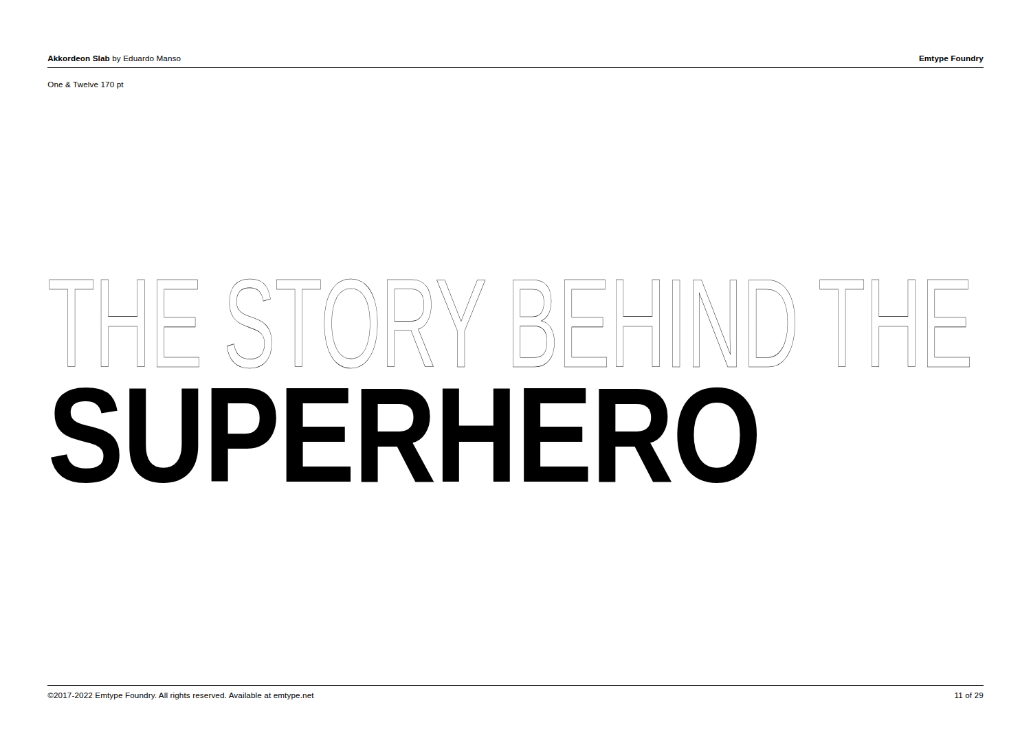Akkordeon Slab by Eduardo Manso
Emtype Foundry
One & Twelve 170 pt
THE STORY BEHIND THE NEW SUPERHERO
©2017-2022 Emtype Foundry. All rights reserved. Available at emtype.net
11 of 29